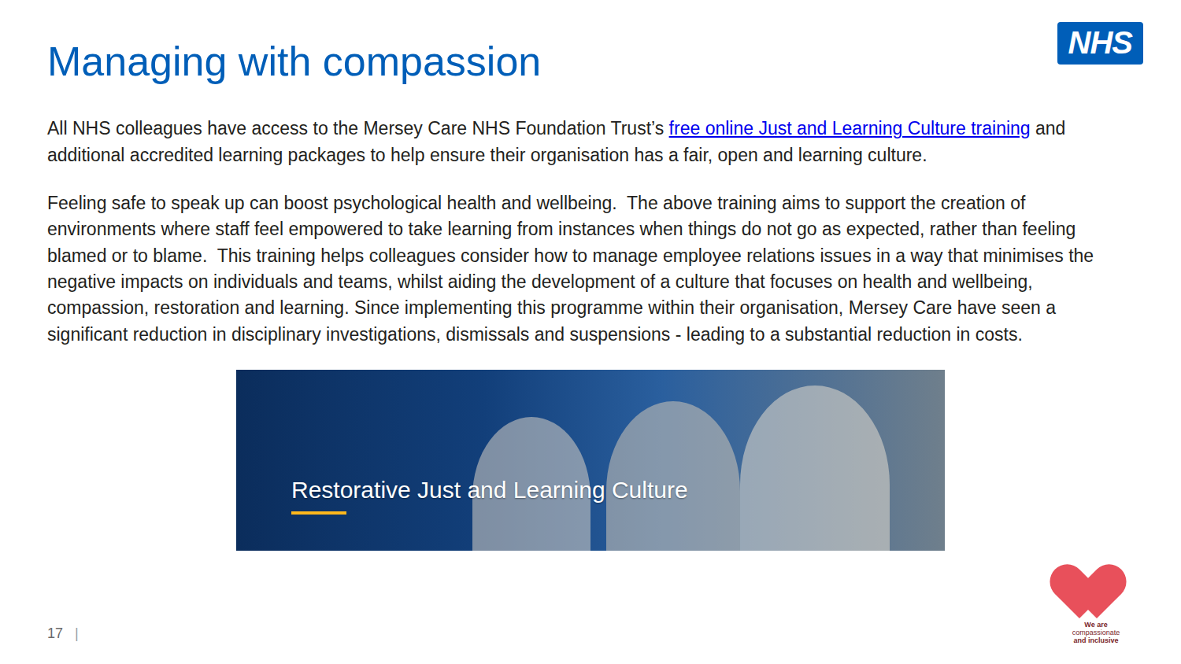NHS
Managing with compassion
All NHS colleagues have access to the Mersey Care NHS Foundation Trust’s free online Just and Learning Culture training and additional accredited learning packages to help ensure their organisation has a fair, open and learning culture.
Feeling safe to speak up can boost psychological health and wellbeing. The above training aims to support the creation of environments where staff feel empowered to take learning from instances when things do not go as expected, rather than feeling blamed or to blame. This training helps colleagues consider how to manage employee relations issues in a way that minimises the negative impacts on individuals and teams, whilst aiding the development of a culture that focuses on health and wellbeing, compassion, restoration and learning. Since implementing this programme within their organisation, Mersey Care have seen a significant reduction in disciplinary investigations, dismissals and suspensions - leading to a substantial reduction in costs.
Restorative Just and Learning Culture
17 |
We are
compassionate
and inclusive